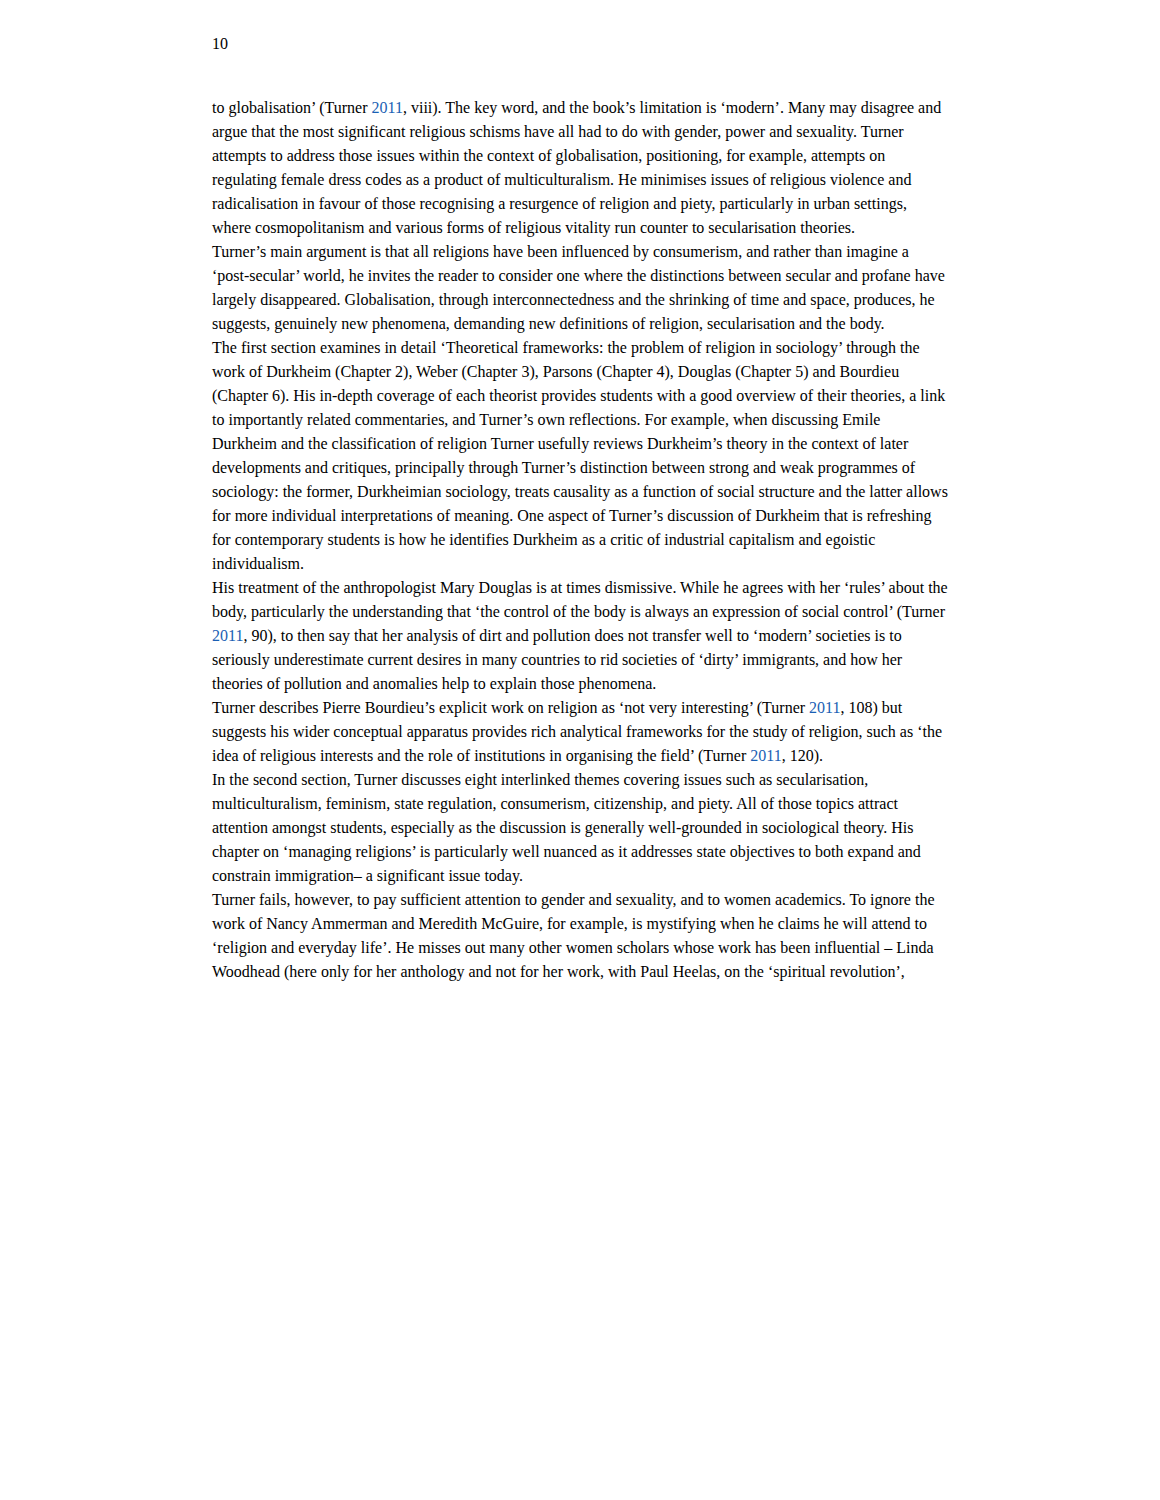10
to globalisation’ (Turner 2011, viii). The key word, and the book’s limitation is ‘modern’. Many may disagree and argue that the most significant religious schisms have all had to do with gender, power and sexuality. Turner attempts to address those issues within the context of globalisation, positioning, for example, attempts on regulating female dress codes as a product of multiculturalism. He minimises issues of religious violence and radicalisation in favour of those recognising a resurgence of religion and piety, particularly in urban settings, where cosmopolitanism and various forms of religious vitality run counter to secularisation theories.
Turner’s main argument is that all religions have been influenced by consumerism, and rather than imagine a ‘post-secular’ world, he invites the reader to consider one where the distinctions between secular and profane have largely disappeared. Globalisation, through interconnectedness and the shrinking of time and space, produces, he suggests, genuinely new phenomena, demanding new definitions of religion, secularisation and the body.
The first section examines in detail ‘Theoretical frameworks: the problem of religion in sociology’ through the work of Durkheim (Chapter 2), Weber (Chapter 3), Parsons (Chapter 4), Douglas (Chapter 5) and Bourdieu (Chapter 6). His in-depth coverage of each theorist provides students with a good overview of their theories, a link to importantly related commentaries, and Turner’s own reflections. For example, when discussing Emile Durkheim and the classification of religion Turner usefully reviews Durkheim’s theory in the context of later developments and critiques, principally through Turner’s distinction between strong and weak programmes of sociology: the former, Durkheimian sociology, treats causality as a function of social structure and the latter allows for more individual interpretations of meaning. One aspect of Turner’s discussion of Durkheim that is refreshing for contemporary students is how he identifies Durkheim as a critic of industrial capitalism and egoistic individualism.
His treatment of the anthropologist Mary Douglas is at times dismissive. While he agrees with her ‘rules’ about the body, particularly the understanding that ‘the control of the body is always an expression of social control’ (Turner 2011, 90), to then say that her analysis of dirt and pollution does not transfer well to ‘modern’ societies is to seriously underestimate current desires in many countries to rid societies of ‘dirty’ immigrants, and how her theories of pollution and anomalies help to explain those phenomena.
Turner describes Pierre Bourdieu’s explicit work on religion as ‘not very interesting’ (Turner 2011, 108) but suggests his wider conceptual apparatus provides rich analytical frameworks for the study of religion, such as ‘the idea of religious interests and the role of institutions in organising the field’ (Turner 2011, 120).
In the second section, Turner discusses eight interlinked themes covering issues such as secularisation, multiculturalism, feminism, state regulation, consumerism, citizenship, and piety. All of those topics attract attention amongst students, especially as the discussion is generally well-grounded in sociological theory. His chapter on ‘managing religions’ is particularly well nuanced as it addresses state objectives to both expand and constrain immigration– a significant issue today.
Turner fails, however, to pay sufficient attention to gender and sexuality, and to women academics. To ignore the work of Nancy Ammerman and Meredith McGuire, for example, is mystifying when he claims he will attend to ‘religion and everyday life’. He misses out many other women scholars whose work has been influential – Linda Woodhead (here only for her anthology and not for her work, with Paul Heelas, on the ‘spiritual revolution’,